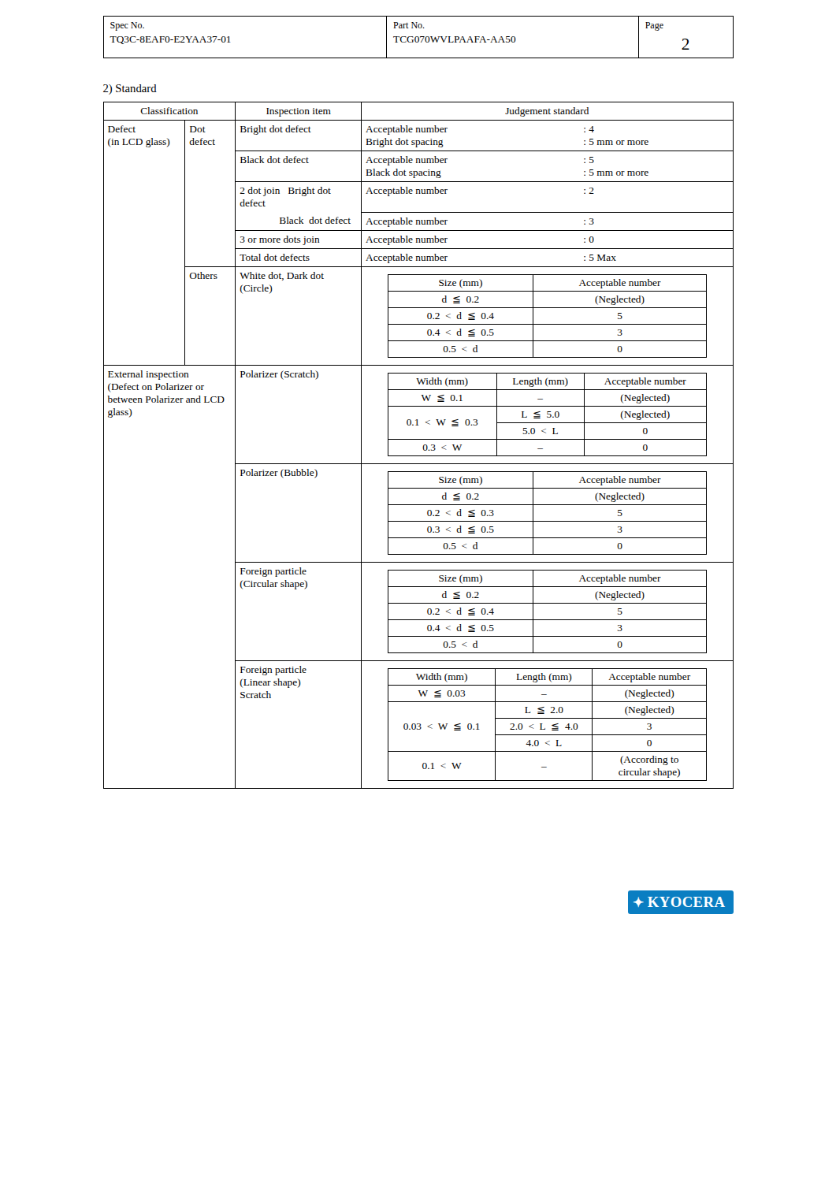| Spec No. TQ3C-8EAF0-E2YAA37-01 | Part No. TCG070WVLPAAFA-AA50 | Page 2 |
2) Standard
| Classification | Inspection item | Judgement standard |
| --- | --- | --- |
| Defect (in LCD glass) | Dot defect | Bright dot defect | Acceptable number : 4 Bright dot spacing : 5 mm or more |
| Black dot defect | Acceptable number : 5 Black dot spacing : 5 mm or more |
| 2 dot join Bright dot defect | Acceptable number : 2 |
| Black dot defect | Acceptable number : 3 |
| 3 or more dots join | Acceptable number : 0 |
| Total dot defects | Acceptable number : 5 Max |
| Others | White dot, Dark dot (Circle) | / Size (mm) / Acceptable number / / --- / --- / / d ≦ 0.2 / (Neglected) / / 0.2 < d ≦ 0.4 / 5 / / 0.4 < d ≦ 0.5 / 3 / / 0.5 < d / 0 / |
| External inspection (Defect on Polarizer or between Polarizer and LCD glass) | Polarizer (Scratch) | / Width (mm) / Length (mm) / Acceptable number / / --- / --- / --- / / W ≦ 0.1 / – / (Neglected) / / 0.1 < W ≦ 0.3 / L ≦ 5.0 / (Neglected) / / 5.0 < L / 0 / / 0.3 < W / – / 0 / |
| Polarizer (Bubble) | / Size (mm) / Acceptable number / / --- / --- / / d ≦ 0.2 / (Neglected) / / 0.2 < d ≦ 0.3 / 5 / / 0.3 < d ≦ 0.5 / 3 / / 0.5 < d / 0 / |
| Foreign particle (Circular shape) | / Size (mm) / Acceptable number / / --- / --- / / d ≦ 0.2 / (Neglected) / / 0.2 < d ≦ 0.4 / 5 / / 0.4 < d ≦ 0.5 / 3 / / 0.5 < d / 0 / |
| Foreign particle (Linear shape) Scratch | / Width (mm) / Length (mm) / Acceptable number / / --- / --- / --- / / W ≦ 0.03 / – / (Neglected) / / 0.03 < W ≦ 0.1 / L ≦ 2.0 / (Neglected) / / 2.0 < L ≦ 4.0 / 3 / / 4.0 < L / 0 / / 0.1 < W / – / (According to circular shape) / |
✦KYOCERA